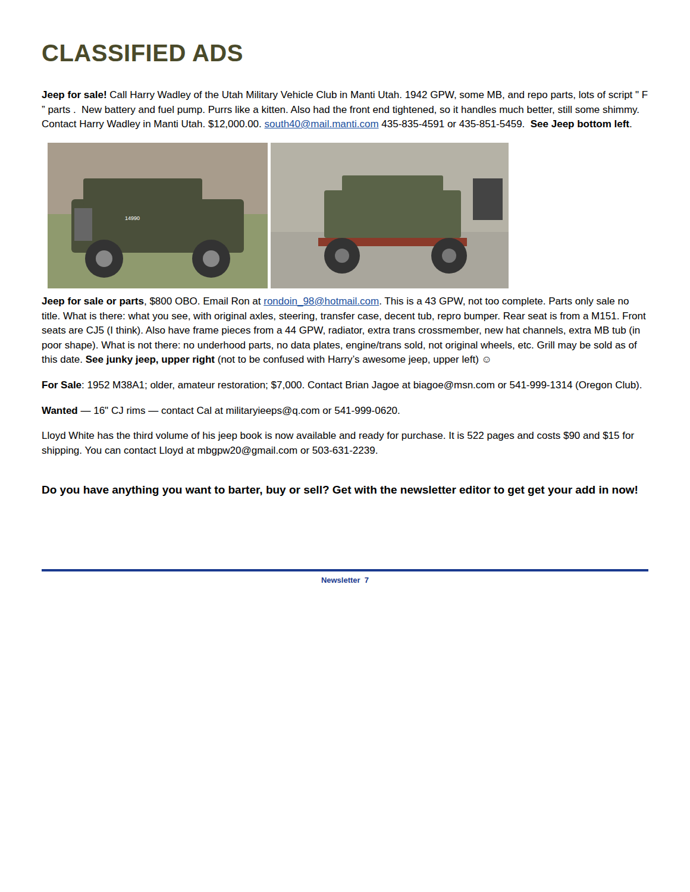CLASSIFIED ADS
Jeep for sale! Call Harry Wadley of the Utah Military Vehicle Club in Manti Utah. 1942 GPW, some MB, and repo parts, lots of script " F ” parts . New battery and fuel pump. Purrs like a kitten. Also had the front end tightened, so it handles much better, still some shimmy. Contact Harry Wadley in Manti Utah. $12,000.00. south40@mail.manti.com 435-835-4591 or 435-851-5459. See Jeep bottom left.
Jeep for sale or parts, $800 OBO. Email Ron at rondoin_98@hotmail.com. This is a 43 GPW, not too complete. Parts only sale no title. What is there: what you see, with original axles, steering, transfer case, decent tub, repro bumper. Rear seat is from a M151. Front seats are CJ5 (I think). Also have frame pieces from a 44 GPW, radiator, extra trans crossmember, new hat channels, extra MB tub (in poor shape). What is not there: no underhood parts, no data plates, engine/trans sold, not original wheels, etc. Grill may be sold as of this date. See junky jeep, upper right (not to be confused with Harry’s awesome jeep, upper left) ☺
For Sale: 1952 M38A1; older, amateur restoration; $7,000. Contact Brian Jagoe at biagoe@msn.com or 541-999-1314 (Oregon Club).
Wanted — 16" CJ rims — contact Cal at militaryieeps@q.com or 541-999-0620.
Lloyd White has the third volume of his jeep book is now available and ready for purchase. It is 522 pages and costs $90 and $15 for shipping. You can contact Lloyd at mbgpw20@gmail.com or 503-631-2239.
Do you have anything you want to barter, buy or sell? Get with the newsletter editor to get get your add in now!
Newsletter 7